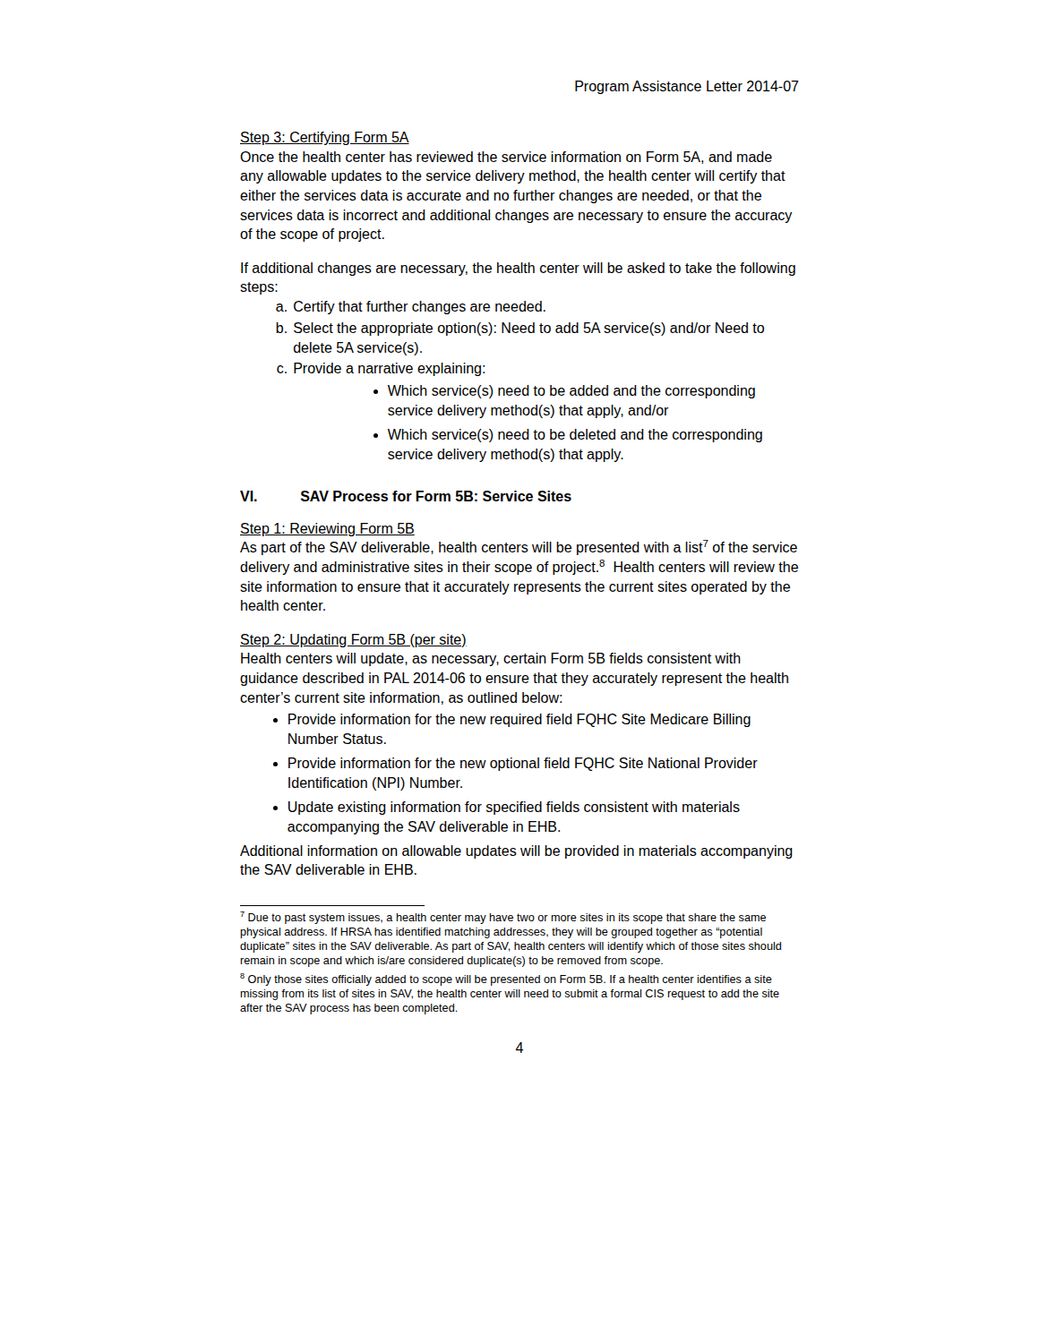Program Assistance Letter 2014-07
Step 3: Certifying Form 5A
Once the health center has reviewed the service information on Form 5A, and made any allowable updates to the service delivery method, the health center will certify that either the services data is accurate and no further changes are needed, or that the services data is incorrect and additional changes are necessary to ensure the accuracy of the scope of project.
If additional changes are necessary, the health center will be asked to take the following steps:
Certify that further changes are needed.
Select the appropriate option(s): Need to add 5A service(s) and/or Need to delete 5A service(s).
Provide a narrative explaining:
Which service(s) need to be added and the corresponding service delivery method(s) that apply, and/or
Which service(s) need to be deleted and the corresponding service delivery method(s) that apply.
VI. SAV Process for Form 5B: Service Sites
Step 1: Reviewing Form 5B
As part of the SAV deliverable, health centers will be presented with a list7 of the service delivery and administrative sites in their scope of project.8 Health centers will review the site information to ensure that it accurately represents the current sites operated by the health center.
Step 2: Updating Form 5B (per site)
Health centers will update, as necessary, certain Form 5B fields consistent with guidance described in PAL 2014-06 to ensure that they accurately represent the health center’s current site information, as outlined below:
Provide information for the new required field FQHC Site Medicare Billing Number Status.
Provide information for the new optional field FQHC Site National Provider Identification (NPI) Number.
Update existing information for specified fields consistent with materials accompanying the SAV deliverable in EHB.
Additional information on allowable updates will be provided in materials accompanying the SAV deliverable in EHB.
7 Due to past system issues, a health center may have two or more sites in its scope that share the same physical address. If HRSA has identified matching addresses, they will be grouped together as “potential duplicate” sites in the SAV deliverable. As part of SAV, health centers will identify which of those sites should remain in scope and which is/are considered duplicate(s) to be removed from scope.
8 Only those sites officially added to scope will be presented on Form 5B. If a health center identifies a site missing from its list of sites in SAV, the health center will need to submit a formal CIS request to add the site after the SAV process has been completed.
4